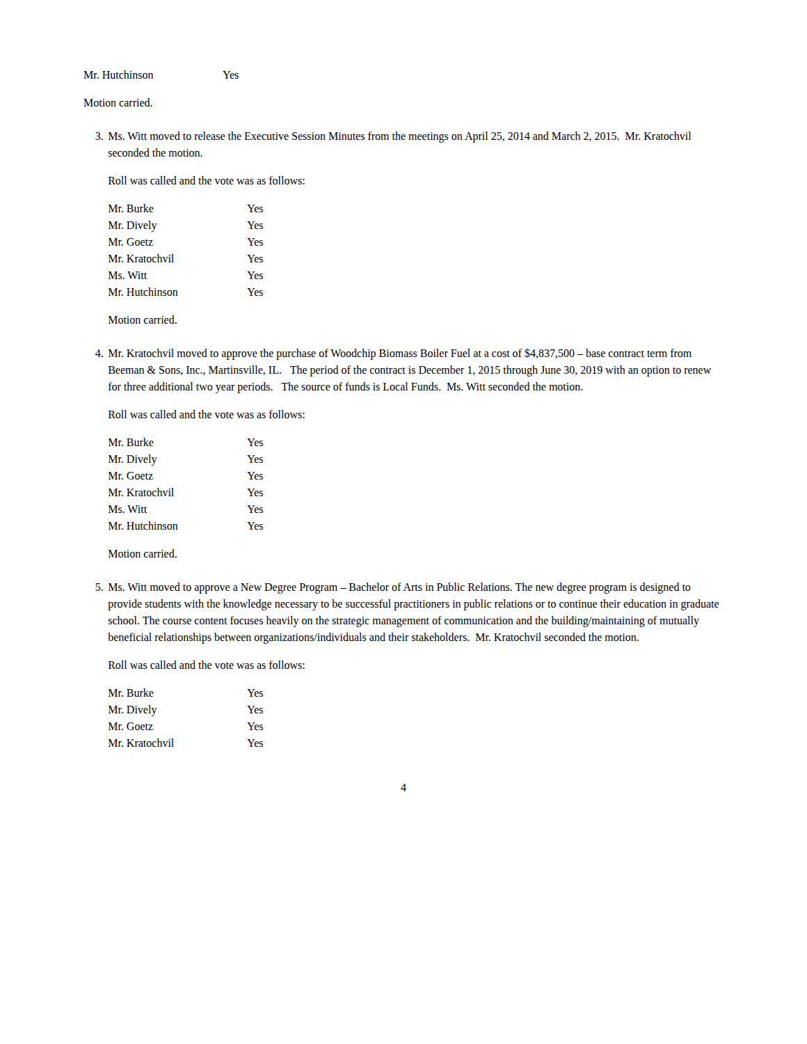Mr. Hutchinson Yes
Motion carried.
3.
Ms. Witt moved to release the Executive Session Minutes from the meetings on April 25, 2014 and March 2, 2015. Mr. Kratochvil seconded the motion.
Roll was called and the vote was as follows:
Mr. Burke Yes
Mr. Dively Yes
Mr. Goetz Yes
Mr. Kratochvil Yes
Ms. Witt Yes
Mr. Hutchinson Yes
Motion carried.
4.
Mr. Kratochvil moved to approve the purchase of Woodchip Biomass Boiler Fuel at a cost of $4,837,500 – base contract term from Beeman & Sons, Inc., Martinsville, IL. The period of the contract is December 1, 2015 through June 30, 2019 with an option to renew for three additional two year periods. The source of funds is Local Funds. Ms. Witt seconded the motion.
Roll was called and the vote was as follows:
Mr. Burke Yes
Mr. Dively Yes
Mr. Goetz Yes
Mr. Kratochvil Yes
Ms. Witt Yes
Mr. Hutchinson Yes
Motion carried.
5.
Ms. Witt moved to approve a New Degree Program – Bachelor of Arts in Public Relations. The new degree program is designed to provide students with the knowledge necessary to be successful practitioners in public relations or to continue their education in graduate school. The course content focuses heavily on the strategic management of communication and the building/maintaining of mutually beneficial relationships between organizations/individuals and their stakeholders. Mr. Kratochvil seconded the motion.
Roll was called and the vote was as follows:
Mr. Burke Yes
Mr. Dively Yes
Mr. Goetz Yes
Mr. Kratochvil Yes
4